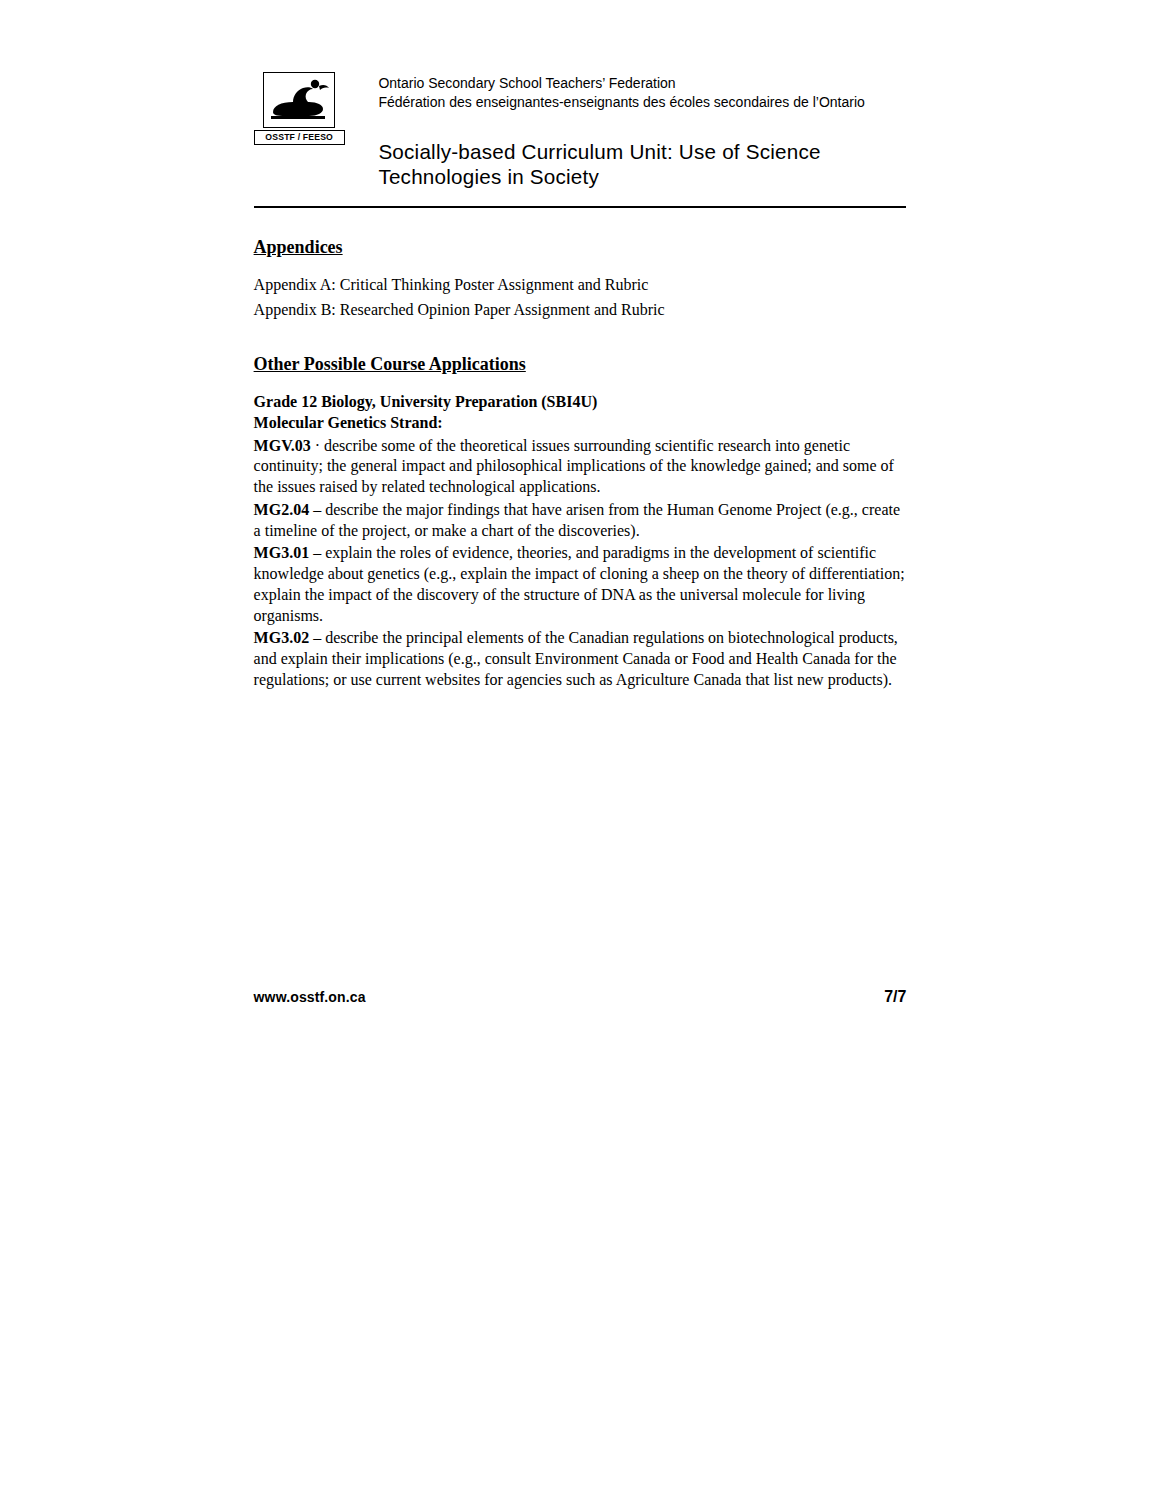OSSTF / FEESO
Ontario Secondary School Teachers’ Federation
Fédération des enseignantes-enseignants des écoles secondaires de l’Ontario
Socially-based Curriculum Unit: Use of Science Technologies in Society
Appendices
Appendix A: Critical Thinking Poster Assignment and Rubric
Appendix B: Researched Opinion Paper Assignment and Rubric
Other Possible Course Applications
Grade 12 Biology, University Preparation (SBI4U)
Molecular Genetics Strand:
MGV.03 · describe some of the theoretical issues surrounding scientific research into genetic continuity; the general impact and philosophical implications of the knowledge gained; and some of the issues raised by related technological applications.
MG2.04 – describe the major findings that have arisen from the Human Genome Project (e.g., create a timeline of the project, or make a chart of the discoveries).
MG3.01 – explain the roles of evidence, theories, and paradigms in the development of scientific knowledge about genetics (e.g., explain the impact of cloning a sheep on the theory of differentiation; explain the impact of the discovery of the structure of DNA as the universal molecule for living organisms.
MG3.02 – describe the principal elements of the Canadian regulations on biotechnological products, and explain their implications (e.g., consult Environment Canada or Food and Health Canada for the regulations; or use current websites for agencies such as Agriculture Canada that list new products).
www.osstf.on.ca 7/7